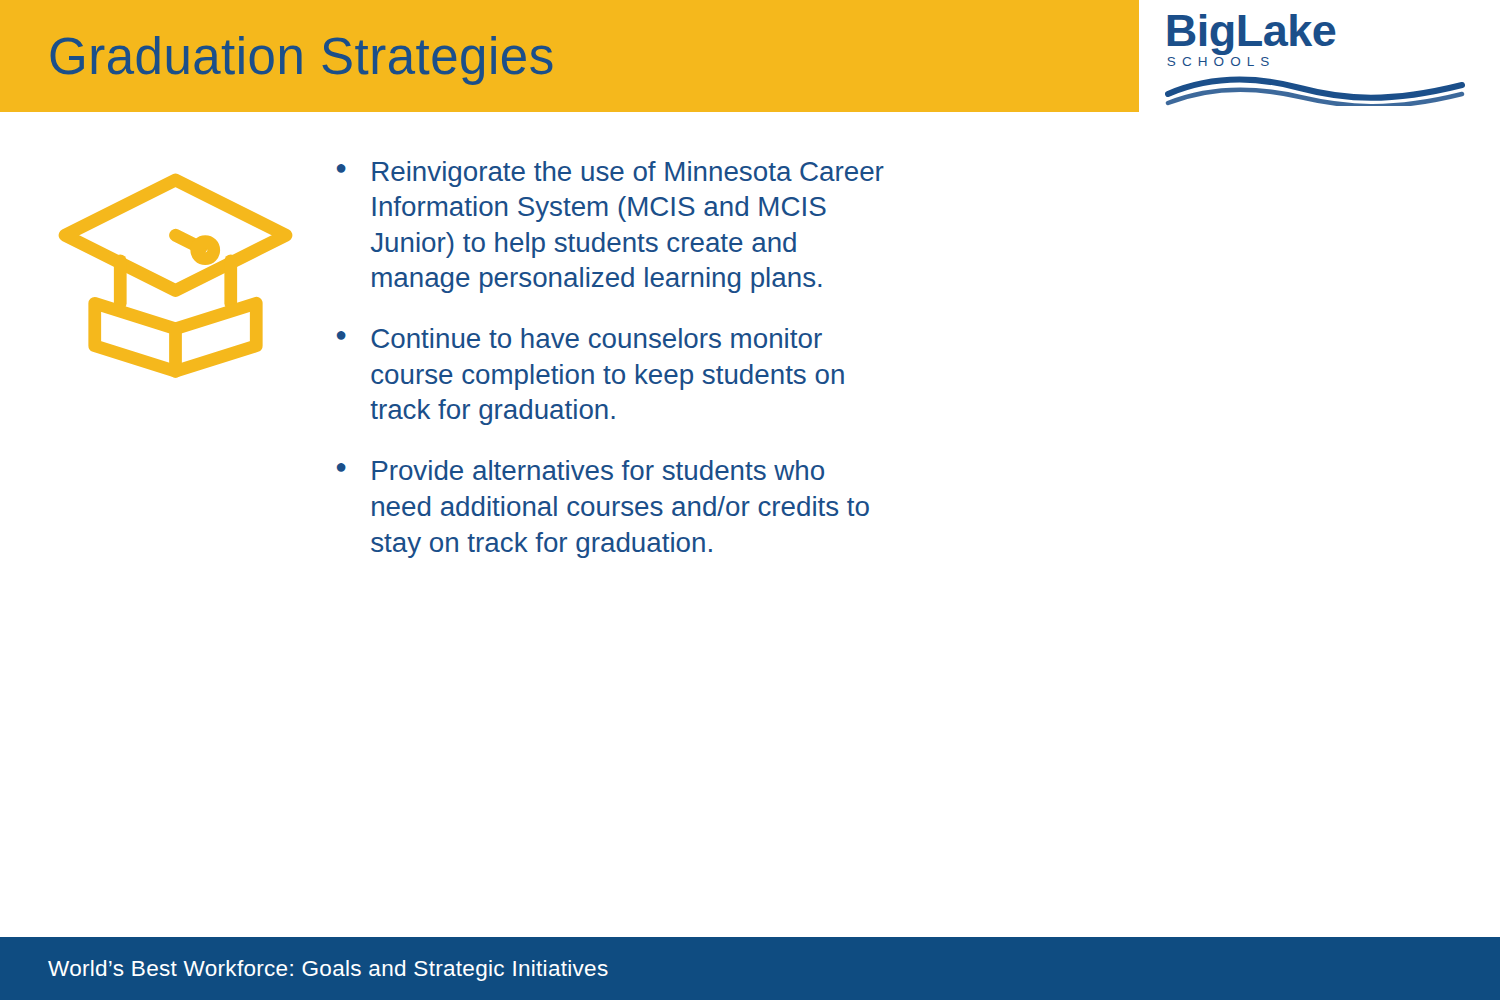Graduation Strategies
BigLake
SCHOOLS
Graduation cap and diploma icon
Reinvigorate the use of Minnesota Career Information System (MCIS and MCIS Junior) to help students create and manage personalized learning plans.
Continue to have counselors monitor course completion to keep students on track for graduation.
Provide alternatives for students who need additional courses and/or credits to stay on track for graduation.
World’s Best Workforce: Goals and Strategic Initiatives